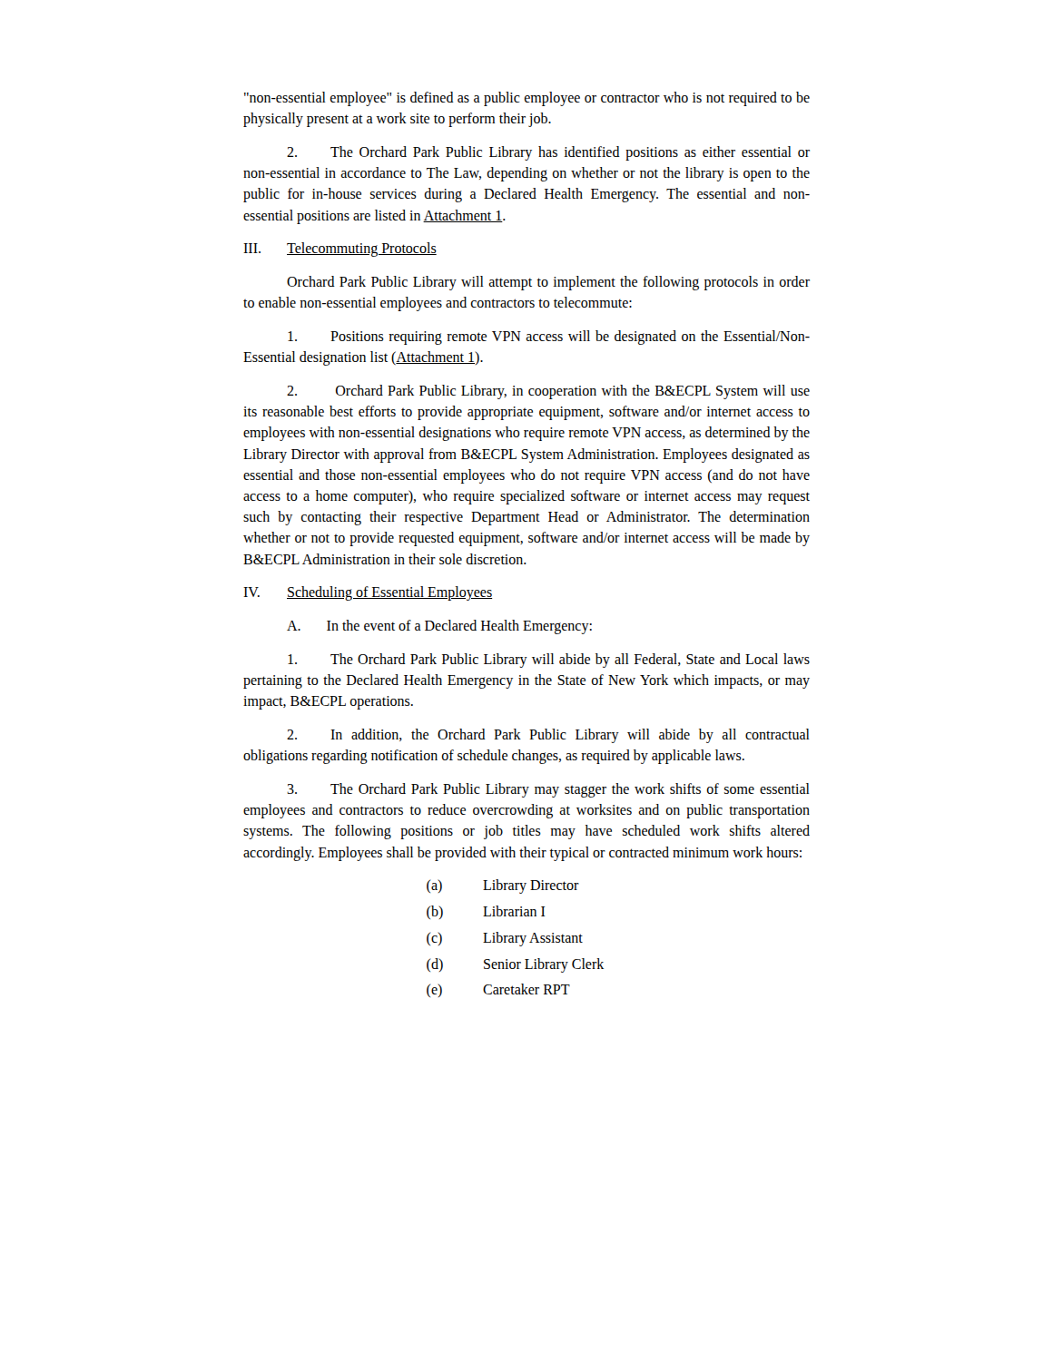"non-essential employee" is defined as a public employee or contractor who is not required to be physically present at a work site to perform their job.
2. The Orchard Park Public Library has identified positions as either essential or non-essential in accordance to The Law, depending on whether or not the library is open to the public for in-house services during a Declared Health Emergency. The essential and non-essential positions are listed in Attachment 1.
III. Telecommuting Protocols
Orchard Park Public Library will attempt to implement the following protocols in order to enable non-essential employees and contractors to telecommute:
1. Positions requiring remote VPN access will be designated on the Essential/Non-Essential designation list (Attachment 1).
2. Orchard Park Public Library, in cooperation with the B&ECPL System will use its reasonable best efforts to provide appropriate equipment, software and/or internet access to employees with non-essential designations who require remote VPN access, as determined by the Library Director with approval from B&ECPL System Administration. Employees designated as essential and those non-essential employees who do not require VPN access (and do not have access to a home computer), who require specialized software or internet access may request such by contacting their respective Department Head or Administrator. The determination whether or not to provide requested equipment, software and/or internet access will be made by B&ECPL Administration in their sole discretion.
IV. Scheduling of Essential Employees
A. In the event of a Declared Health Emergency:
1. The Orchard Park Public Library will abide by all Federal, State and Local laws pertaining to the Declared Health Emergency in the State of New York which impacts, or may impact, B&ECPL operations.
2. In addition, the Orchard Park Public Library will abide by all contractual obligations regarding notification of schedule changes, as required by applicable laws.
3. The Orchard Park Public Library may stagger the work shifts of some essential employees and contractors to reduce overcrowding at worksites and on public transportation systems. The following positions or job titles may have scheduled work shifts altered accordingly. Employees shall be provided with their typical or contracted minimum work hours:
(a) Library Director
(b) Librarian I
(c) Library Assistant
(d) Senior Library Clerk
(e) Caretaker RPT